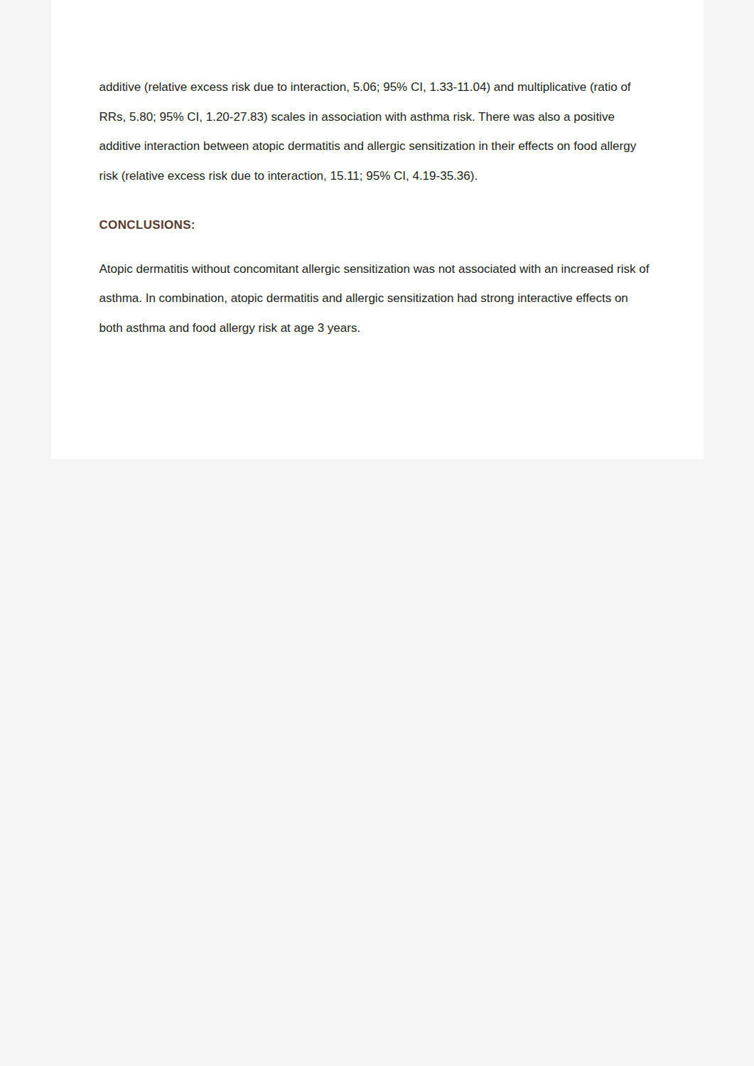additive (relative excess risk due to interaction, 5.06; 95% CI, 1.33-11.04) and multiplicative (ratio of RRs, 5.80; 95% CI, 1.20-27.83) scales in association with asthma risk. There was also a positive additive interaction between atopic dermatitis and allergic sensitization in their effects on food allergy risk (relative excess risk due to interaction, 15.11; 95% CI, 4.19-35.36).
CONCLUSIONS:
Atopic dermatitis without concomitant allergic sensitization was not associated with an increased risk of asthma. In combination, atopic dermatitis and allergic sensitization had strong interactive effects on both asthma and food allergy risk at age 3 years.